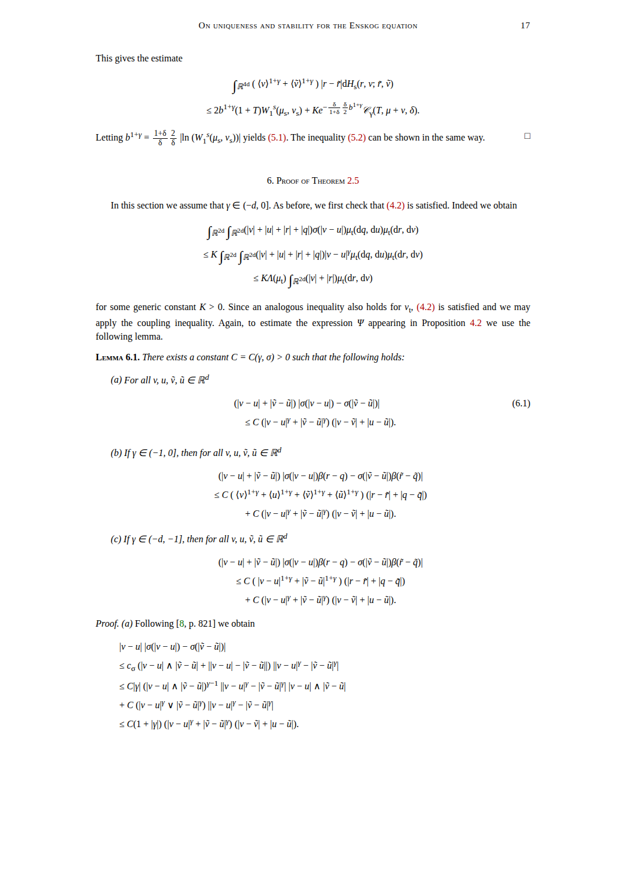On uniqueness and stability for the Enskog equation 17
This gives the estimate
∫ℝ4d ( ⟨v⟩1+γ + ⟨ṽ⟩1+γ ) |r − r̃|dHs(r, v; r̃, ṽ) ≤ 2b1+γ(1 + T)W1s(μs, νs) + Ke−δ 1+δ δ 2 b1+γ𝒞γ(T, μ + ν, δ).
Letting b1+γ = 1+δ δ 2 δ |ln (W1s(μs, νs))| yields (5.1). The inequality (5.2) can be shown in the same way. □
6. Proof of Theorem 2.5
In this section we assume that γ ∈ (−d, 0]. As before, we first check that (4.2) is satisfied. Indeed we obtain
∫ℝ2d ∫ℝ2d(|v| + |u| + |r| + |q|)σ(|v − u|)μt(dq, du)μt(dr, dv) ≤ K ∫ℝ2d ∫ℝ2d(|v| + |u| + |r| + |q|)|v − u|γμt(dq, du)μt(dr, dv) ≤ KΛ(μt) ∫ℝ2d(|v| + |r|)μt(dr, dv)
for some generic constant K > 0. Since an analogous inequality also holds for νt, (4.2) is satisfied and we may apply the coupling inequality. Again, to estimate the expression Ψ appearing in Proposition 4.2 we use the following lemma.
Lemma 6.1. There exists a constant C = C(γ, σ) > 0 such that the following holds:
(a) For all v, u, ṽ, ũ ∈ ℝd
(6.1) (|v − u| + |ṽ − ũ|) |σ(|v − u|) − σ(|ṽ − ũ|)| ≤ C (|v − u|γ + |ṽ − ũ|γ) (|v − ṽ| + |u − ũ|).
(b) If γ ∈ (−1, 0], then for all v, u, ṽ, ũ ∈ ℝd
(|v − u| + |ṽ − ũ|) |σ(|v − u|)β(r − q) − σ(|ṽ − ũ|)β(r̃ − q̃)| ≤ C ( ⟨v⟩1+γ + ⟨u⟩1+γ + ⟨ṽ⟩1+γ + ⟨ũ⟩1+γ ) (|r − r̃| + |q − q̃|) + C (|v − u|γ + |ṽ − ũ|γ) (|v − ṽ| + |u − ũ|).
(c) If γ ∈ (−d, −1], then for all v, u, ṽ, ũ ∈ ℝd
(|v − u| + |ṽ − ũ|) |σ(|v − u|)β(r − q) − σ(|ṽ − ũ|)β(r̃ − q̃)| ≤ C ( |v − u|1+γ + |ṽ − ũ|1+γ ) (|r − r̃| + |q − q̃|) + C (|v − u|γ + |ṽ − ũ|γ) (|v − ṽ| + |u − ũ|).
Proof. (a) Following [8, p. 821] we obtain
|v − u| |σ(|v − u|) − σ(|ṽ − ũ|)| ≤ cσ (|v − u| ∧ |ṽ − ũ| + ||v − u| − |ṽ − ũ||) ||v − u|γ − |ṽ − ũ|γ| ≤ C|γ| (|v − u| ∧ |ṽ − ũ|)γ−1 ||v − u|γ − |ṽ − ũ|γ| |v − u| ∧ |ṽ − ũ| + C (|v − u|γ ∨ |ṽ − ũ|γ) ||v − u|γ − |ṽ − ũ|γ| ≤ C(1 + |γ|) (|v − u|γ + |ṽ − ũ|γ) (|v − ṽ| + |u − ũ|).